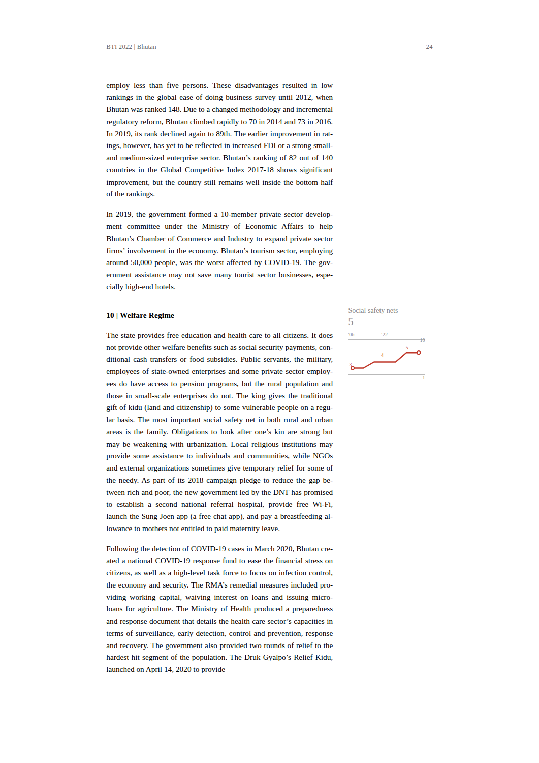BTI 2022 | Bhutan
24
employ less than five persons. These disadvantages resulted in low rankings in the global ease of doing business survey until 2012, when Bhutan was ranked 148. Due to a changed methodology and incremental regulatory reform, Bhutan climbed rapidly to 70 in 2014 and 73 in 2016. In 2019, its rank declined again to 89th. The earlier improvement in ratings, however, has yet to be reflected in increased FDI or a strong small- and medium-sized enterprise sector. Bhutan’s ranking of 82 out of 140 countries in the Global Competitive Index 2017-18 shows significant improvement, but the country still remains well inside the bottom half of the rankings.
In 2019, the government formed a 10-member private sector development committee under the Ministry of Economic Affairs to help Bhutan’s Chamber of Commerce and Industry to expand private sector firms’ involvement in the economy. Bhutan’s tourism sector, employing around 50,000 people, was the worst affected by COVID-19. The government assistance may not save many tourist sector businesses, especially high-end hotels.
10 | Welfare Regime
The state provides free education and health care to all citizens. It does not provide other welfare benefits such as social security payments, conditional cash transfers or food subsidies. Public servants, the military, employees of state-owned enterprises and some private sector employees do have access to pension programs, but the rural population and those in small-scale enterprises do not. The king gives the traditional gift of kidu (land and citizenship) to some vulnerable people on a regular basis. The most important social safety net in both rural and urban areas is the family. Obligations to look after one’s kin are strong but may be weakening with urbanization. Local religious institutions may provide some assistance to individuals and communities, while NGOs and external organizations sometimes give temporary relief for some of the needy. As part of its 2018 campaign pledge to reduce the gap between rich and poor, the new government led by the DNT has promised to establish a second national referral hospital, provide free Wi-Fi, launch the Sung Joen app (a free chat app), and pay a breastfeeding allowance to mothers not entitled to paid maternity leave.
Following the detection of COVID-19 cases in March 2020, Bhutan created a national COVID-19 response fund to ease the financial stress on citizens, as well as a high-level task force to focus on infection control, the economy and security. The RMA’s remedial measures included providing working capital, waiving interest on loans and issuing micro-loans for agriculture. The Ministry of Health produced a preparedness and response document that details the health care sector’s capacities in terms of surveillance, early detection, control and prevention, response and recovery. The government also provided two rounds of relief to the hardest hit segment of the population. The Druk Gyalpo’s Relief Kidu, launched on April 14, 2020 to provide
Social safety nets
5
'06 ‘22 10 1 3 4 5